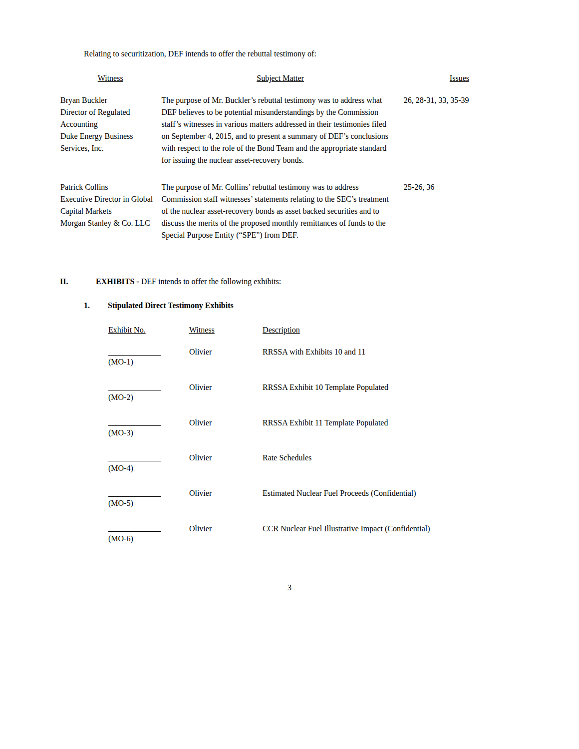Relating to securitization, DEF intends to offer the rebuttal testimony of:
| Witness | Subject Matter | Issues |
| --- | --- | --- |
| Bryan Buckler Director of Regulated Accounting Duke Energy Business Services, Inc. | The purpose of Mr. Buckler’s rebuttal testimony was to address what DEF believes to be potential misunderstandings by the Commission staff’s witnesses in various matters addressed in their testimonies filed on September 4, 2015, and to present a summary of DEF’s conclusions with respect to the role of the Bond Team and the appropriate standard for issuing the nuclear asset-recovery bonds. | 26, 28-31, 33, 35-39 |
| Patrick Collins Executive Director in Global Capital Markets Morgan Stanley & Co. LLC | The purpose of Mr. Collins’ rebuttal testimony was to address Commission staff witnesses’ statements relating to the SEC’s treatment of the nuclear asset-recovery bonds as asset backed securities and to discuss the merits of the proposed monthly remittances of funds to the Special Purpose Entity (“SPE”) from DEF. | 25-26, 36 |
II. EXHIBITS - DEF intends to offer the following exhibits:
1. Stipulated Direct Testimony Exhibits
| Exhibit No. | Witness | Description |
| --- | --- | --- |
| (MO-1) | Olivier | RRSSA with Exhibits 10 and 11 |
| (MO-2) | Olivier | RRSSA Exhibit 10 Template Populated |
| (MO-3) | Olivier | RRSSA Exhibit 11 Template Populated |
| (MO-4) | Olivier | Rate Schedules |
| (MO-5) | Olivier | Estimated Nuclear Fuel Proceeds (Confidential) |
| (MO-6) | Olivier | CCR Nuclear Fuel Illustrative Impact (Confidential) |
3